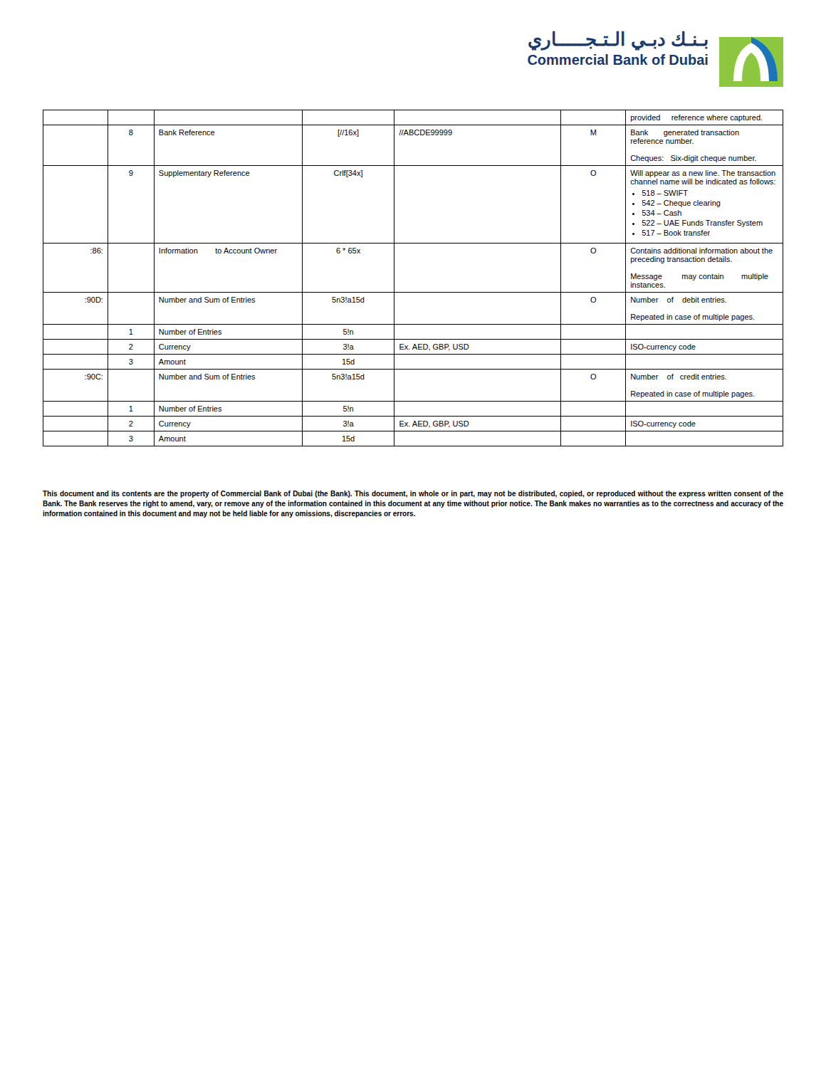بـنـك دبـي الـتـجـــــاري
Commercial Bank of Dubai
| | | | | | | provided reference where captured. |
| | 8 | Bank Reference | [//16x] | //ABCDE99999 | M | Bank generated transaction reference number. Cheques: Six-digit cheque number. |
| | 9 | Supplementary Reference | Crlf[34x] | | O | Will appear as a new line. The transaction channel name will be indicated as follows: 518 – SWIFT 542 – Cheque clearing 534 – Cash 522 – UAE Funds Transfer System 517 – Book transfer |
| :86: | | Information to Account Owner | 6 * 65x | | O | Contains additional information about the preceding transaction details. Message may contain multiple instances. |
| :90D: | | Number and Sum of Entries | 5n3!a15d | | O | Number of debit entries. Repeated in case of multiple pages. |
| | 1 | Number of Entries | 5!n | | | |
| | 2 | Currency | 3!a | Ex. AED, GBP, USD | | ISO-currency code |
| | 3 | Amount | 15d | | | |
| :90C: | | Number and Sum of Entries | 5n3!a15d | | O | Number of credit entries. Repeated in case of multiple pages. |
| | 1 | Number of Entries | 5!n | | | |
| | 2 | Currency | 3!a | Ex. AED, GBP, USD | | ISO-currency code |
| | 3 | Amount | 15d | | | |
This document and its contents are the property of Commercial Bank of Dubai (the Bank). This document, in whole or in part, may not be distributed, copied, or reproduced without the express written consent of the Bank. The Bank reserves the right to amend, vary, or remove any of the information contained in this document at any time without prior notice. The Bank makes no warranties as to the correctness and accuracy of the information contained in this document and may not be held liable for any omissions, discrepancies or errors.